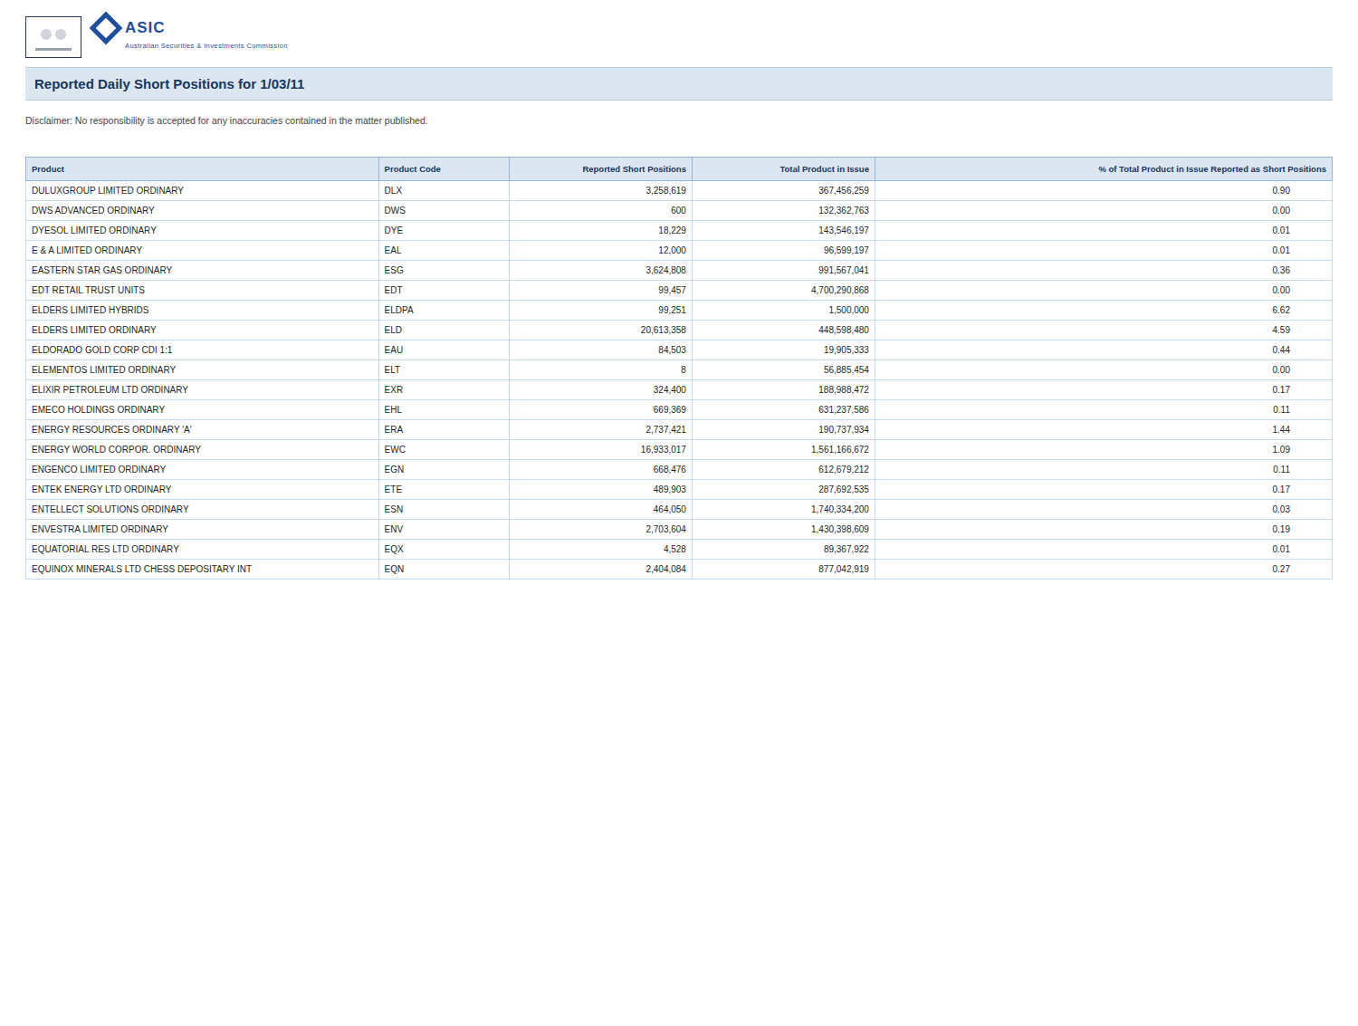ASIC
Australian Securities & Investments Commission
Reported Daily Short Positions for 1/03/11
Disclaimer: No responsibility is accepted for any inaccuracies contained in the matter published.
| Product | Product Code | Reported Short Positions | Total Product in Issue | % of Total Product in Issue Reported as Short Positions |
| --- | --- | --- | --- | --- |
| DULUXGROUP LIMITED ORDINARY | DLX | 3,258,619 | 367,456,259 | 0.90 |
| DWS ADVANCED ORDINARY | DWS | 600 | 132,362,763 | 0.00 |
| DYESOL LIMITED ORDINARY | DYE | 18,229 | 143,546,197 | 0.01 |
| E & A LIMITED ORDINARY | EAL | 12,000 | 96,599,197 | 0.01 |
| EASTERN STAR GAS ORDINARY | ESG | 3,624,808 | 991,567,041 | 0.36 |
| EDT RETAIL TRUST UNITS | EDT | 99,457 | 4,700,290,868 | 0.00 |
| ELDERS LIMITED HYBRIDS | ELDPA | 99,251 | 1,500,000 | 6.62 |
| ELDERS LIMITED ORDINARY | ELD | 20,613,358 | 448,598,480 | 4.59 |
| ELDORADO GOLD CORP CDI 1:1 | EAU | 84,503 | 19,905,333 | 0.44 |
| ELEMENTOS LIMITED ORDINARY | ELT | 8 | 56,885,454 | 0.00 |
| ELIXIR PETROLEUM LTD ORDINARY | EXR | 324,400 | 188,988,472 | 0.17 |
| EMECO HOLDINGS ORDINARY | EHL | 669,369 | 631,237,586 | 0.11 |
| ENERGY RESOURCES ORDINARY 'A' | ERA | 2,737,421 | 190,737,934 | 1.44 |
| ENERGY WORLD CORPOR. ORDINARY | EWC | 16,933,017 | 1,561,166,672 | 1.09 |
| ENGENCO LIMITED ORDINARY | EGN | 668,476 | 612,679,212 | 0.11 |
| ENTEK ENERGY LTD ORDINARY | ETE | 489,903 | 287,692,535 | 0.17 |
| ENTELLECT SOLUTIONS ORDINARY | ESN | 464,050 | 1,740,334,200 | 0.03 |
| ENVESTRA LIMITED ORDINARY | ENV | 2,703,604 | 1,430,398,609 | 0.19 |
| EQUATORIAL RES LTD ORDINARY | EQX | 4,528 | 89,367,922 | 0.01 |
| EQUINOX MINERALS LTD CHESS DEPOSITARY INT | EQN | 2,404,084 | 877,042,919 | 0.27 |
07/03/2011 9:01:07 AM
10